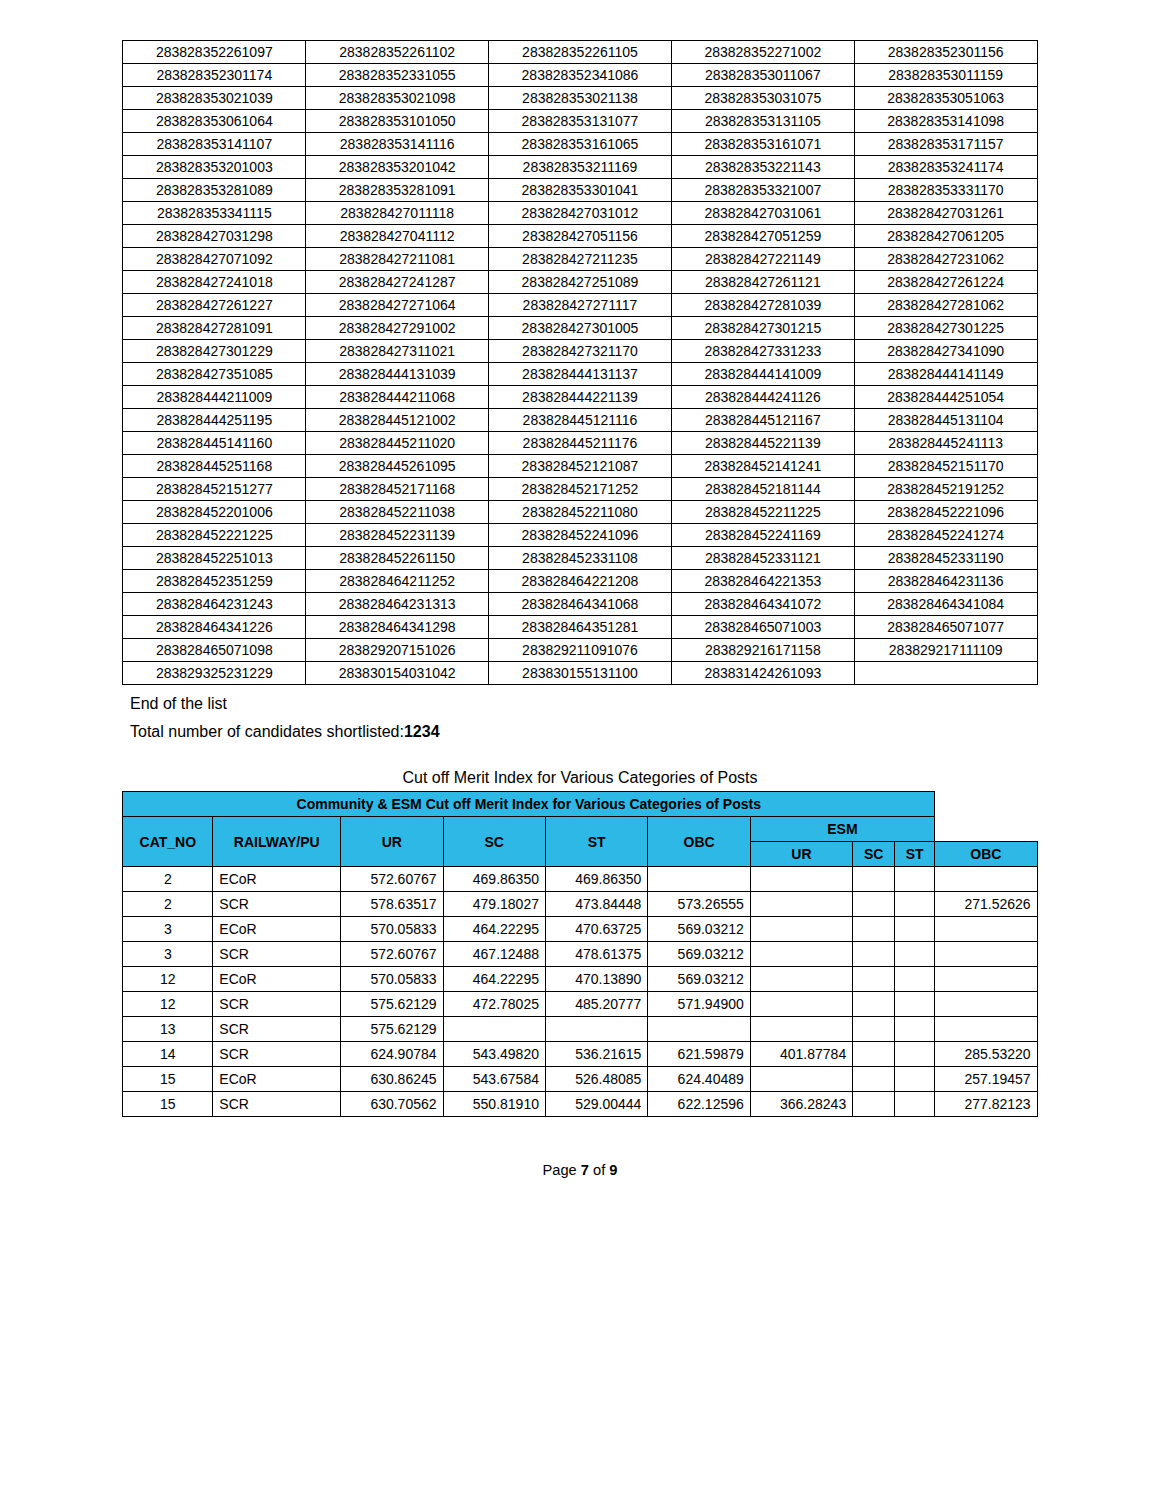| 283828352261097 | 283828352261102 | 283828352261105 | 283828352271002 | 283828352301156 |
| 283828352301174 | 283828352331055 | 283828352341086 | 283828353011067 | 283828353011159 |
| 283828353021039 | 283828353021098 | 283828353021138 | 283828353031075 | 283828353051063 |
| 283828353061064 | 283828353101050 | 283828353131077 | 283828353131105 | 283828353141098 |
| 283828353141107 | 283828353141116 | 283828353161065 | 283828353161071 | 283828353171157 |
| 283828353201003 | 283828353201042 | 283828353211169 | 283828353221143 | 283828353241174 |
| 283828353281089 | 283828353281091 | 283828353301041 | 283828353321007 | 283828353331170 |
| 283828353341115 | 283828427011118 | 283828427031012 | 283828427031061 | 283828427031261 |
| 283828427031298 | 283828427041112 | 283828427051156 | 283828427051259 | 283828427061205 |
| 283828427071092 | 283828427211081 | 283828427211235 | 283828427221149 | 283828427231062 |
| 283828427241018 | 283828427241287 | 283828427251089 | 283828427261121 | 283828427261224 |
| 283828427261227 | 283828427271064 | 283828427271117 | 283828427281039 | 283828427281062 |
| 283828427281091 | 283828427291002 | 283828427301005 | 283828427301215 | 283828427301225 |
| 283828427301229 | 283828427311021 | 283828427321170 | 283828427331233 | 283828427341090 |
| 283828427351085 | 283828444131039 | 283828444131137 | 283828444141009 | 283828444141149 |
| 283828444211009 | 283828444211068 | 283828444221139 | 283828444241126 | 283828444251054 |
| 283828444251195 | 283828445121002 | 283828445121116 | 283828445121167 | 283828445131104 |
| 283828445141160 | 283828445211020 | 283828445211176 | 283828445221139 | 283828445241113 |
| 283828445251168 | 283828445261095 | 283828452121087 | 283828452141241 | 283828452151170 |
| 283828452151277 | 283828452171168 | 283828452171252 | 283828452181144 | 283828452191252 |
| 283828452201006 | 283828452211038 | 283828452211080 | 283828452211225 | 283828452221096 |
| 283828452221225 | 283828452231139 | 283828452241096 | 283828452241169 | 283828452241274 |
| 283828452251013 | 283828452261150 | 283828452331108 | 283828452331121 | 283828452331190 |
| 283828452351259 | 283828464211252 | 283828464221208 | 283828464221353 | 283828464231136 |
| 283828464231243 | 283828464231313 | 283828464341068 | 283828464341072 | 283828464341084 |
| 283828464341226 | 283828464341298 | 283828464351281 | 283828465071003 | 283828465071077 |
| 283828465071098 | 283829207151026 | 283829211091076 | 283829216171158 | 283829217111109 |
| 283829325231229 | 283830154031042 | 283830155131100 | 283831424261093 | |
End of the list
Total number of candidates shortlisted:1234
Cut off Merit Index for Various Categories of Posts
| Community & ESM Cut off Merit Index for Various Categories of Posts |
| --- |
| CAT_NO | RAILWAY/PU | UR | SC | ST | OBC | ESM |
| UR | SC | ST | OBC |
| 2 | ECoR | 572.60767 | 469.86350 | 469.86350 | | | | | |
| 2 | SCR | 578.63517 | 479.18027 | 473.84448 | 573.26555 | | | | 271.52626 |
| 3 | ECoR | 570.05833 | 464.22295 | 470.63725 | 569.03212 | | | | |
| 3 | SCR | 572.60767 | 467.12488 | 478.61375 | 569.03212 | | | | |
| 12 | ECoR | 570.05833 | 464.22295 | 470.13890 | 569.03212 | | | | |
| 12 | SCR | 575.62129 | 472.78025 | 485.20777 | 571.94900 | | | | |
| 13 | SCR | 575.62129 | | | | | | | |
| 14 | SCR | 624.90784 | 543.49820 | 536.21615 | 621.59879 | 401.87784 | | | 285.53220 |
| 15 | ECoR | 630.86245 | 543.67584 | 526.48085 | 624.40489 | | | | 257.19457 |
| 15 | SCR | 630.70562 | 550.81910 | 529.00444 | 622.12596 | 366.28243 | | | 277.82123 |
Page 7 of 9